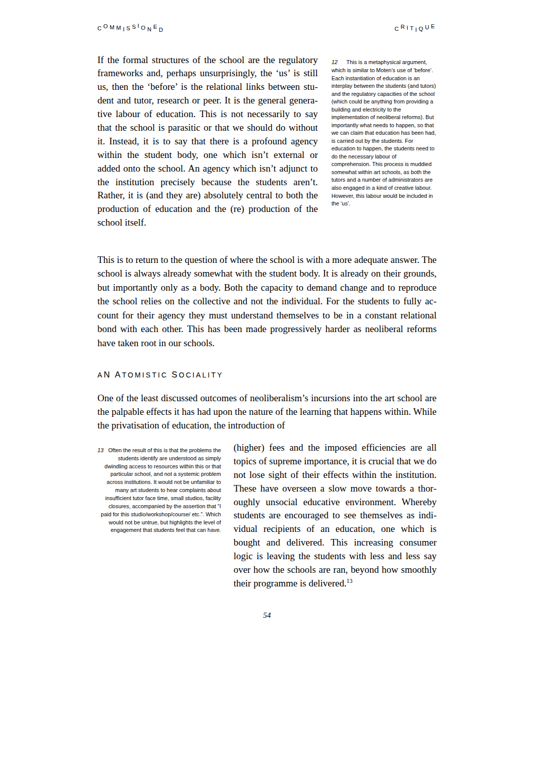COMMISSIONED
CRITIQUE
If the formal structures of the school are the regulatory frameworks and, perhaps unsurprisingly, the ‘us’ is still us, then the ‘before’ is the relational links between student and tutor, research or peer. It is the general generative labour of education. This is not necessarily to say that the school is parasitic or that we should do without it. Instead, it is to say that there is a profound agency within the student body, one which isn’t external or added onto the school. An agency which isn’t adjunct to the institution precisely because the students aren’t. Rather, it is (and they are) absolutely central to both the production of education and the (re) production of the school itself.
12 This is a metaphysical argument, which is similar to Moten’s use of ‘before’. Each instantiation of education is an interplay between the students (and tutors) and the regulatory capacities of the school (which could be anything from providing a building and electricity to the implementation of neoliberal reforms). But importantly what needs to happen, so that we can claim that education has been had, is carried out by the students. For education to happen, the students need to do the necessary labour of comprehension. This process is muddied somewhat within art schools, as both the tutors and a number of administrators are also engaged in a kind of creative labour. However, this labour would be included in the ‘us’.
This is to return to the question of where the school is with a more adequate answer. The school is always already somewhat with the student body. It is already on their grounds, but importantly only as a body. Both the capacity to demand change and to reproduce the school relies on the collective and not the individual. For the students to fully account for their agency they must understand themselves to be in a constant relational bond with each other. This has been made progressively harder as neoliberal reforms have taken root in our schools.
AN ATOMISTIC SOCIALITY
One of the least discussed outcomes of neoliberalism’s incursions into the art school are the palpable effects it has had upon the nature of the learning that happens within. While the privatisation of education, the introduction of
13 Often the result of this is that the problems the students identify are understood as simply dwindling access to resources within this or that particular school, and not a systemic problem across institutions. It would not be unfamiliar to many art students to hear complaints about insufficient tutor face time, small studios, facility closures, accompanied by the assertion that “I paid for this studio/workshop/course/ etc.”. Which would not be untrue, but highlights the level of engagement that students feel that can have.
(higher) fees and the imposed efficiencies are all topics of supreme importance, it is crucial that we do not lose sight of their effects within the institution. These have overseen a slow move towards a thoroughly unsocial educative environment. Whereby students are encouraged to see themselves as individual recipients of an education, one which is bought and delivered. This increasing consumer logic is leaving the students with less and less say over how the schools are ran, beyond how smoothly their programme is delivered.13
54